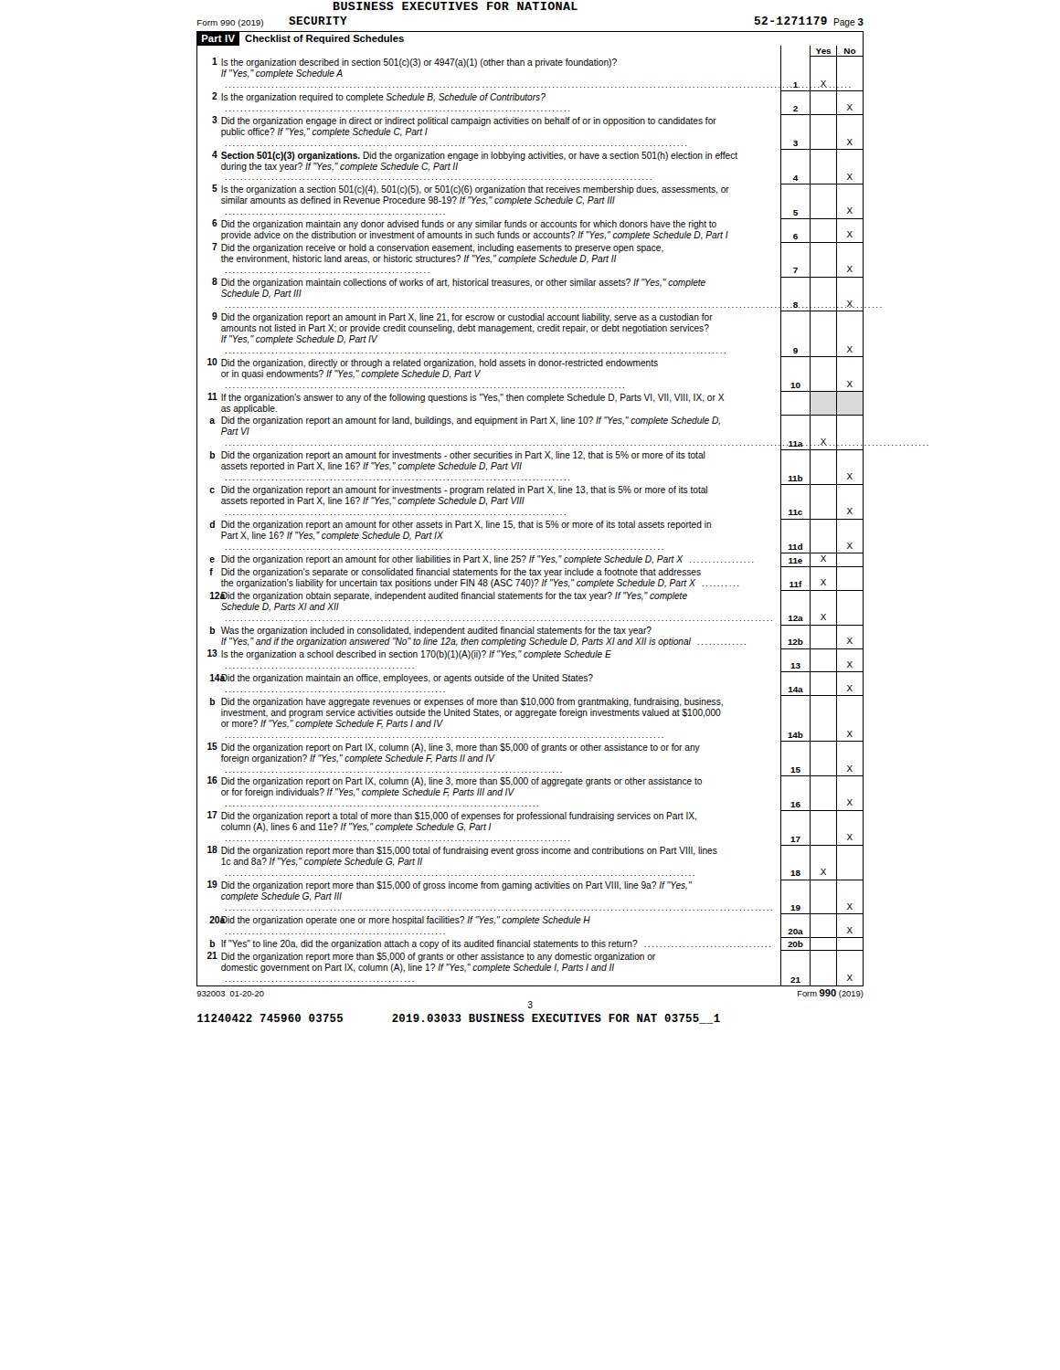BUSINESS EXECUTIVES FOR NATIONAL
Form 990 (2019)
SECURITY
52-1271179
Page 3
Part IV
Checklist of Required Schedules
| | | | Yes | No |
| 1 | Is the organization described in section 501(c)(3) or 4947(a)(1) (other than a private foundation)? If "Yes," complete Schedule A ................................................................................................................................................................. | 1 | X | |
| 2 | Is the organization required to complete Schedule B, Schedule of Contributors? ......................................................................................... | 2 | | X |
| 3 | Did the organization engage in direct or indirect political campaign activities on behalf of or in opposition to candidates for public office? If "Yes," complete Schedule C, Part I ....................................................................................................................... | 3 | | X |
| 4 | Section 501(c)(3) organizations. Did the organization engage in lobbying activities, or have a section 501(h) election in effect during the tax year? If "Yes," complete Schedule C, Part II .............................................................................................................. | 4 | | X |
| 5 | Is the organization a section 501(c)(4), 501(c)(5), or 501(c)(6) organization that receives membership dues, assessments, or similar amounts as defined in Revenue Procedure 98-19? If "Yes," complete Schedule C, Part III ......................................................... | 5 | | X |
| 6 | Did the organization maintain any donor advised funds or any similar funds or accounts for which donors have the right to provide advice on the distribution or investment of amounts in such funds or accounts? If "Yes," complete Schedule D, Part I | 6 | | X |
| 7 | Did the organization receive or hold a conservation easement, including easements to preserve open space, the environment, historic land areas, or historic structures? If "Yes," complete Schedule D, Part II ..................................................... | 7 | | X |
| 8 | Did the organization maintain collections of works of art, historical treasures, or other similar assets? If "Yes," complete Schedule D, Part III ......................................................................................................................................................................... | 8 | | X |
| 9 | Did the organization report an amount in Part X, line 21, for escrow or custodial account liability, serve as a custodian for amounts not listed in Part X; or provide credit counseling, debt management, credit repair, or debt negotiation services? If "Yes," complete Schedule D, Part IV ................................................................................................................................. | 9 | | X |
| 10 | Did the organization, directly or through a related organization, hold assets in donor-restricted endowments or in quasi endowments? If "Yes," complete Schedule D, Part V ....................................................................................................... | 10 | | X |
| 11 | If the organization's answer to any of the following questions is "Yes," then complete Schedule D, Parts VI, VII, VIII, IX, or X as applicable. | | | |
| | a Did the organization report an amount for land, buildings, and equipment in Part X, line 10? If "Yes," complete Schedule D, Part VI ..................................................................................................................................................................................... | 11a | X | |
| | b Did the organization report an amount for investments - other securities in Part X, line 12, that is 5% or more of its total assets reported in Part X, line 16? If "Yes," complete Schedule D, Part VII ......................................................................................... | 11b | | X |
| | c Did the organization report an amount for investments - program related in Part X, line 13, that is 5% or more of its total assets reported in Part X, line 16? If "Yes," complete Schedule D, Part VIII ........................................................................................ | 11c | | X |
| | d Did the organization report an amount for other assets in Part X, line 15, that is 5% or more of its total assets reported in Part X, line 16? If "Yes," complete Schedule D, Part IX ................................................................................................................. | 11d | | X |
| | e Did the organization report an amount for other liabilities in Part X, line 25? If "Yes," complete Schedule D, Part X ................. | 11e | X | |
| | f Did the organization's separate or consolidated financial statements for the tax year include a footnote that addresses the organization's liability for uncertain tax positions under FIN 48 (ASC 740)? If "Yes," complete Schedule D, Part X .......... | 11f | X | |
| | 12a Did the organization obtain separate, independent audited financial statements for the tax year? If "Yes," complete Schedule D, Parts XI and XII ............................................................................................................................................. | 12a | X | |
| | b Was the organization included in consolidated, independent audited financial statements for the tax year? If "Yes," and if the organization answered "No" to line 12a, then completing Schedule D, Parts XI and XII is optional ............. | 12b | | X |
| 13 | Is the organization a school described in section 170(b)(1)(A)(ii)? If "Yes," complete Schedule E ................................................. | 13 | | X |
| | 14a Did the organization maintain an office, employees, or agents outside of the United States? ......................................................... | 14a | | X |
| | b Did the organization have aggregate revenues or expenses of more than $10,000 from grantmaking, fundraising, business, investment, and program service activities outside the United States, or aggregate foreign investments valued at $100,000 or more? If "Yes," complete Schedule F, Parts I and IV ................................................................................................................. | 14b | | X |
| 15 | Did the organization report on Part IX, column (A), line 3, more than $5,000 of grants or other assistance to or for any foreign organization? If "Yes," complete Schedule F, Parts II and IV ....................................................................................... | 15 | | X |
| 16 | Did the organization report on Part IX, column (A), line 3, more than $5,000 of aggregate grants or other assistance to or for foreign individuals? If "Yes," complete Schedule F, Parts III and IV ................................................................................. | 16 | | X |
| 17 | Did the organization report a total of more than $15,000 of expenses for professional fundraising services on Part IX, column (A), lines 6 and 11e? If "Yes," complete Schedule G, Part I ......................................................................................... | 17 | | X |
| 18 | Did the organization report more than $15,000 total of fundraising event gross income and contributions on Part VIII, lines 1c and 8a? If "Yes," complete Schedule G, Part II ......................................................................................................................... | 18 | X | |
| 19 | Did the organization report more than $15,000 of gross income from gaming activities on Part VIII, line 9a? If "Yes," complete Schedule G, Part III ............................................................................................................................................. | 19 | | X |
| | 20a Did the organization operate one or more hospital facilities? If "Yes," complete Schedule H ......................................................... | 20a | | X |
| | b If "Yes" to line 20a, did the organization attach a copy of its audited financial statements to this return? ................................. | 20b | | |
| 21 | Did the organization report more than $5,000 of grants or other assistance to any domestic organization or domestic government on Part IX, column (A), line 1? If "Yes," complete Schedule I, Parts I and II ................................................. | 21 | | X |
932003 01-20-20
Form 990 (2019)
3
11240422 745960 03755 2019.03033 BUSINESS EXECUTIVES FOR NAT 03755__1